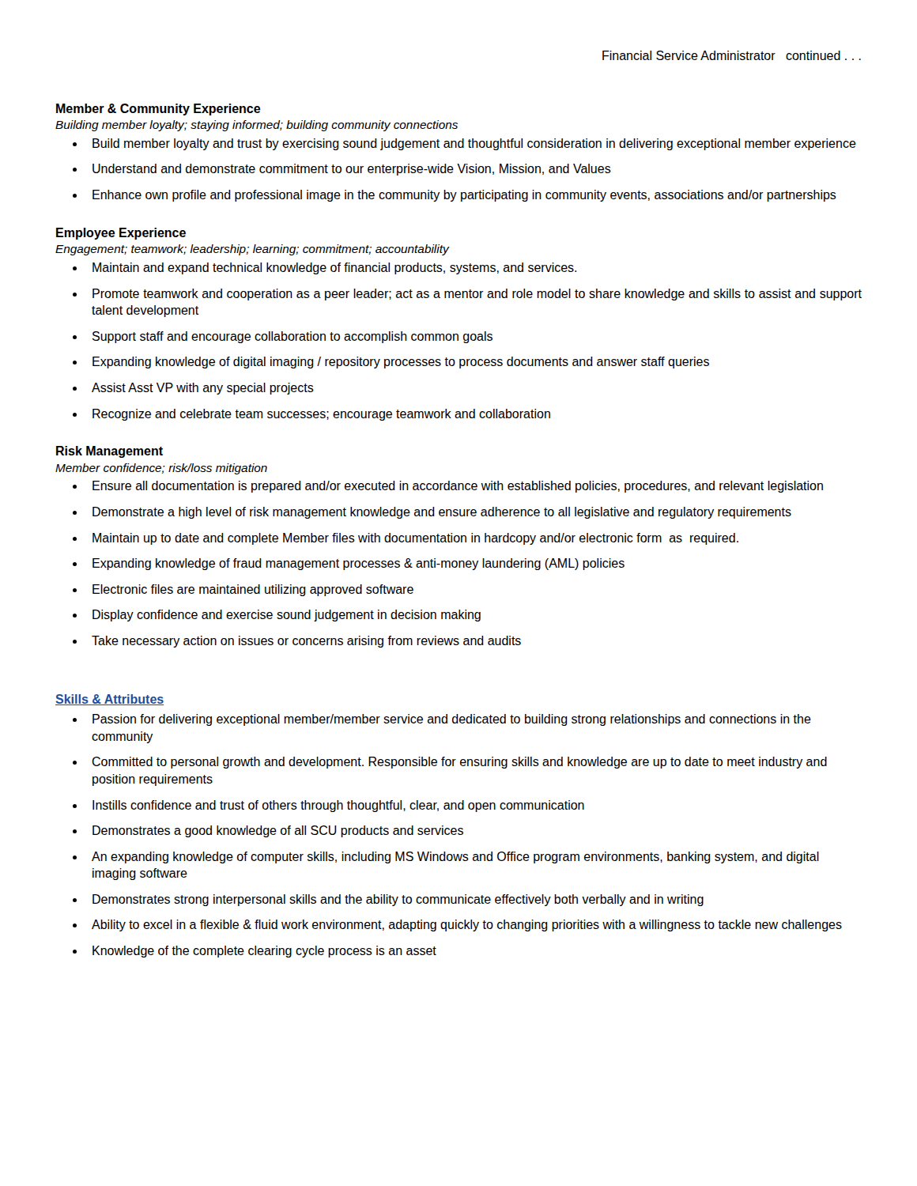Financial Service Administrator continued . . .
Member & Community Experience
Building member loyalty; staying informed; building community connections
Build member loyalty and trust by exercising sound judgement and thoughtful consideration in delivering exceptional member experience
Understand and demonstrate commitment to our enterprise-wide Vision, Mission, and Values
Enhance own profile and professional image in the community by participating in community events, associations and/or partnerships
Employee Experience
Engagement; teamwork; leadership; learning; commitment; accountability
Maintain and expand technical knowledge of financial products, systems, and services.
Promote teamwork and cooperation as a peer leader; act as a mentor and role model to share knowledge and skills to assist and support talent development
Support staff and encourage collaboration to accomplish common goals
Expanding knowledge of digital imaging / repository processes to process documents and answer staff queries
Assist Asst VP with any special projects
Recognize and celebrate team successes; encourage teamwork and collaboration
Risk Management
Member confidence; risk/loss mitigation
Ensure all documentation is prepared and/or executed in accordance with established policies, procedures, and relevant legislation
Demonstrate a high level of risk management knowledge and ensure adherence to all legislative and regulatory requirements
Maintain up to date and complete Member files with documentation in hardcopy and/or electronic form as required.
Expanding knowledge of fraud management processes & anti-money laundering (AML) policies
Electronic files are maintained utilizing approved software
Display confidence and exercise sound judgement in decision making
Take necessary action on issues or concerns arising from reviews and audits
Skills & Attributes
Passion for delivering exceptional member/member service and dedicated to building strong relationships and connections in the community
Committed to personal growth and development. Responsible for ensuring skills and knowledge are up to date to meet industry and position requirements
Instills confidence and trust of others through thoughtful, clear, and open communication
Demonstrates a good knowledge of all SCU products and services
An expanding knowledge of computer skills, including MS Windows and Office program environments, banking system, and digital imaging software
Demonstrates strong interpersonal skills and the ability to communicate effectively both verbally and in writing
Ability to excel in a flexible & fluid work environment, adapting quickly to changing priorities with a willingness to tackle new challenges
Knowledge of the complete clearing cycle process is an asset